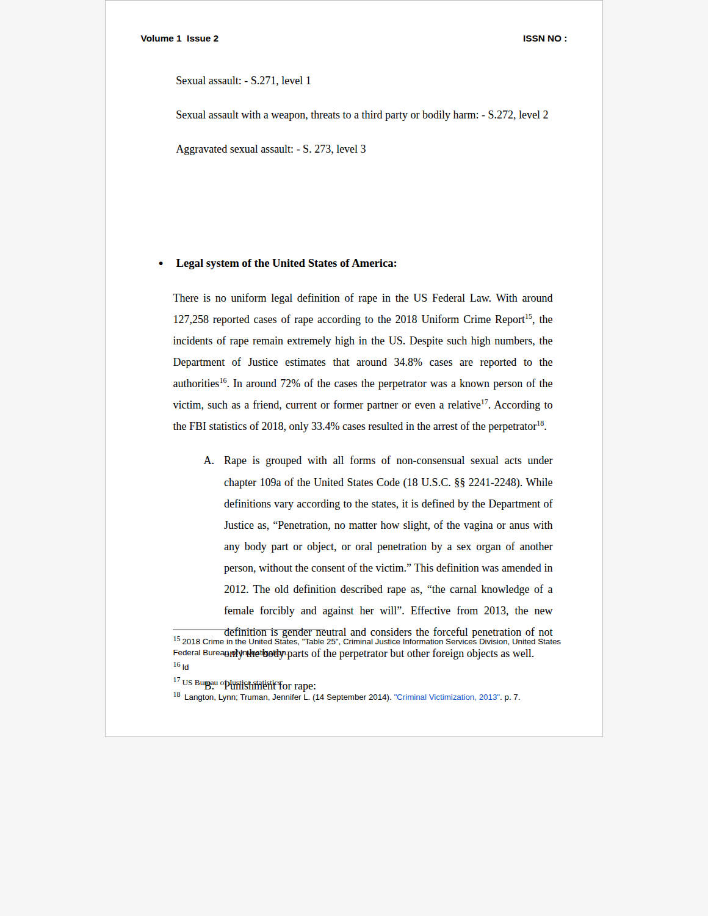Volume 1 Issue 2 ISSN NO :
Sexual assault: - S.271, level 1
Sexual assault with a weapon, threats to a third party or bodily harm: - S.272, level 2
Aggravated sexual assault: - S. 273, level 3
Legal system of the United States of America:
There is no uniform legal definition of rape in the US Federal Law. With around 127,258 reported cases of rape according to the 2018 Uniform Crime Report15, the incidents of rape remain extremely high in the US. Despite such high numbers, the Department of Justice estimates that around 34.8% cases are reported to the authorities16. In around 72% of the cases the perpetrator was a known person of the victim, such as a friend, current or former partner or even a relative17. According to the FBI statistics of 2018, only 33.4% cases resulted in the arrest of the perpetrator18.
Rape is grouped with all forms of non-consensual sexual acts under chapter 109a of the United States Code (18 U.S.C. §§ 2241-2248). While definitions vary according to the states, it is defined by the Department of Justice as, “Penetration, no matter how slight, of the vagina or anus with any body part or object, or oral penetration by a sex organ of another person, without the consent of the victim.” This definition was amended in 2012. The old definition described rape as, “the carnal knowledge of a female forcibly and against her will”. Effective from 2013, the new definition is gender neutral and considers the forceful penetration of not only the body parts of the perpetrator but other foreign objects as well.
Punishment for rape:
152018 Crime in the United States, "Table 25", Criminal Justice Information Services Division, United States Federal Bureau of Investigation.
16 Id
17 US Bureau of Justice statistics
18 Langton, Lynn; Truman, Jennifer L. (14 September 2014). "Criminal Victimization, 2013". p. 7.